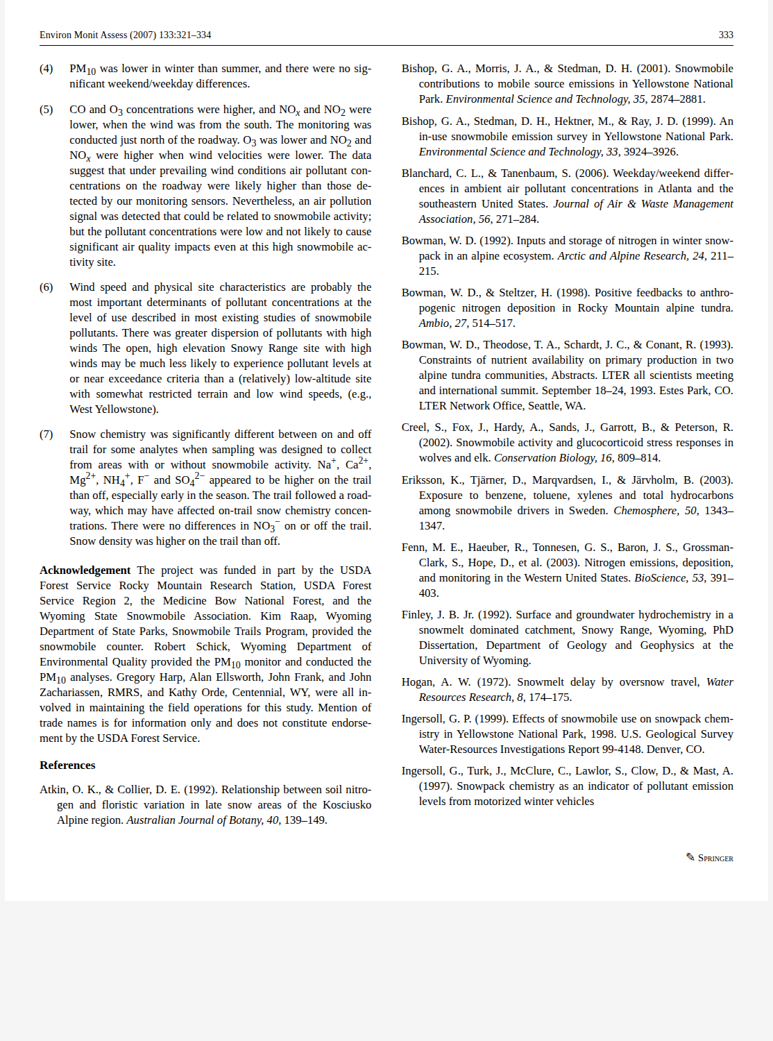Environ Monit Assess (2007) 133:321–334 333
(4) PM10 was lower in winter than summer, and there were no significant weekend/weekday differences.
(5) CO and O3 concentrations were higher, and NOx and NO2 were lower, when the wind was from the south. The monitoring was conducted just north of the roadway. O3 was lower and NO2 and NOx were higher when wind velocities were lower. The data suggest that under prevailing wind conditions air pollutant concentrations on the roadway were likely higher than those detected by our monitoring sensors. Nevertheless, an air pollution signal was detected that could be related to snowmobile activity; but the pollutant concentrations were low and not likely to cause significant air quality impacts even at this high snowmobile activity site.
(6) Wind speed and physical site characteristics are probably the most important determinants of pollutant concentrations at the level of use described in most existing studies of snowmobile pollutants. There was greater dispersion of pollutants with high winds The open, high elevation Snowy Range site with high winds may be much less likely to experience pollutant levels at or near exceedance criteria than a (relatively) low-altitude site with somewhat restricted terrain and low wind speeds, (e.g., West Yellowstone).
(7) Snow chemistry was significantly different between on and off trail for some analytes when sampling was designed to collect from areas with or without snowmobile activity. Na+, Ca2+, Mg2+, NH4+, F− and SO42− appeared to be higher on the trail than off, especially early in the season. The trail followed a roadway, which may have affected on-trail snow chemistry concentrations. There were no differences in NO3− on or off the trail. Snow density was higher on the trail than off.
Acknowledgement The project was funded in part by the USDA Forest Service Rocky Mountain Research Station, USDA Forest Service Region 2, the Medicine Bow National Forest, and the Wyoming State Snowmobile Association. Kim Raap, Wyoming Department of State Parks, Snowmobile Trails Program, provided the snowmobile counter. Robert Schick, Wyoming Department of Environmental Quality provided the PM10 monitor and conducted the PM10 analyses. Gregory Harp, Alan Ellsworth, John Frank, and John Zachariassen, RMRS, and Kathy Orde, Centennial, WY, were all involved in maintaining the field operations for this study. Mention of trade names is for information only and does not constitute endorsement by the USDA Forest Service.
References
Atkin, O. K., & Collier, D. E. (1992). Relationship between soil nitrogen and floristic variation in late snow areas of the Kosciusko Alpine region. Australian Journal of Botany, 40, 139–149.
Bishop, G. A., Morris, J. A., & Stedman, D. H. (2001). Snowmobile contributions to mobile source emissions in Yellowstone National Park. Environmental Science and Technology, 35, 2874–2881.
Bishop, G. A., Stedman, D. H., Hektner, M., & Ray, J. D. (1999). An in-use snowmobile emission survey in Yellowstone National Park. Environmental Science and Technology, 33, 3924–3926.
Blanchard, C. L., & Tanenbaum, S. (2006). Weekday/weekend differences in ambient air pollutant concentrations in Atlanta and the southeastern United States. Journal of Air & Waste Management Association, 56, 271–284.
Bowman, W. D. (1992). Inputs and storage of nitrogen in winter snowpack in an alpine ecosystem. Arctic and Alpine Research, 24, 211–215.
Bowman, W. D., & Steltzer, H. (1998). Positive feedbacks to anthropogenic nitrogen deposition in Rocky Mountain alpine tundra. Ambio, 27, 514–517.
Bowman, W. D., Theodose, T. A., Schardt, J. C., & Conant, R. (1993). Constraints of nutrient availability on primary production in two alpine tundra communities, Abstracts. LTER all scientists meeting and international summit. September 18–24, 1993. Estes Park, CO. LTER Network Office, Seattle, WA.
Creel, S., Fox, J., Hardy, A., Sands, J., Garrott, B., & Peterson, R. (2002). Snowmobile activity and glucocorticoid stress responses in wolves and elk. Conservation Biology, 16, 809–814.
Eriksson, K., Tjärner, D., Marqvardsen, I., & Järvholm, B. (2003). Exposure to benzene, toluene, xylenes and total hydrocarbons among snowmobile drivers in Sweden. Chemosphere, 50, 1343–1347.
Fenn, M. E., Haeuber, R., Tonnesen, G. S., Baron, J. S., Grossman-Clark, S., Hope, D., et al. (2003). Nitrogen emissions, deposition, and monitoring in the Western United States. BioScience, 53, 391–403.
Finley, J. B. Jr. (1992). Surface and groundwater hydrochemistry in a snowmelt dominated catchment, Snowy Range, Wyoming, PhD Dissertation, Department of Geology and Geophysics at the University of Wyoming.
Hogan, A. W. (1972). Snowmelt delay by oversnow travel, Water Resources Research, 8, 174–175.
Ingersoll, G. P. (1999). Effects of snowmobile use on snowpack chemistry in Yellowstone National Park, 1998. U.S. Geological Survey Water-Resources Investigations Report 99-4148. Denver, CO.
Ingersoll, G., Turk, J., McClure, C., Lawlor, S., Clow, D., & Mast, A. (1997). Snowpack chemistry as an indicator of pollutant emission levels from motorized winter vehicles
✎Springer